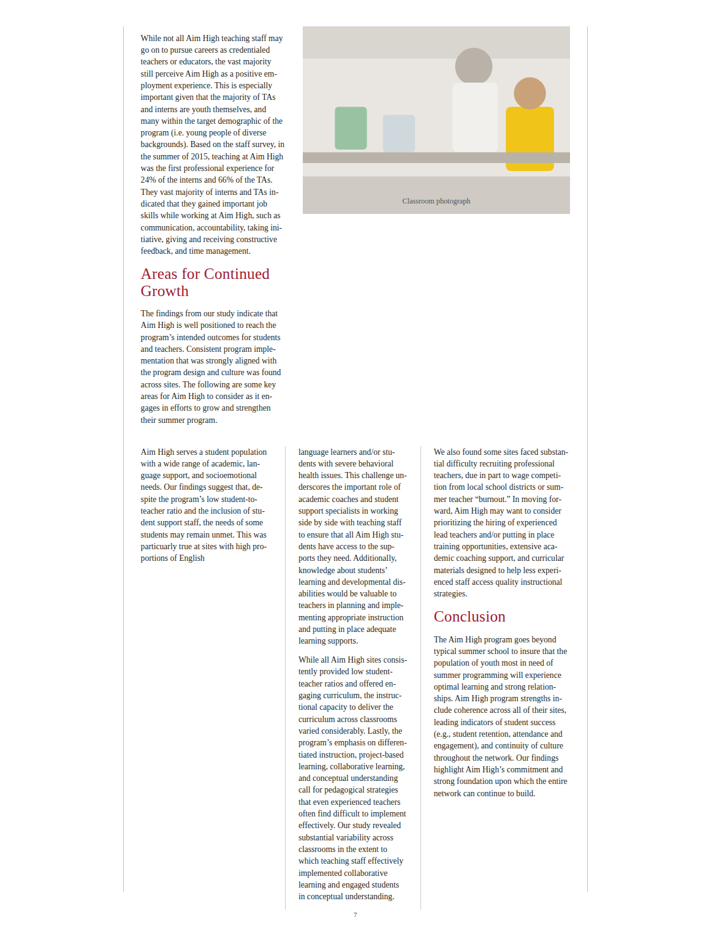While not all Aim High teaching staff may go on to pursue careers as credentialed teachers or educators, the vast majority still perceive Aim High as a positive employment experience. This is especially important given that the majority of TAs and interns are youth themselves, and many within the target demographic of the program (i.e. young people of diverse backgrounds). Based on the staff survey, in the summer of 2015, teaching at Aim High was the first professional experience for 24% of the interns and 66% of the TAs. They vast majority of interns and TAs indicated that they gained important job skills while working at Aim High, such as communication, accountability, taking initiative, giving and receiving constructive feedback, and time management.
Areas for Continued Growth
The findings from our study indicate that Aim High is well positioned to reach the program’s intended outcomes for students and teachers. Consistent program implementation that was strongly aligned with the program design and culture was found across sites. The following are some key areas for Aim High to consider as it engages in efforts to grow and strengthen their summer program.
Aim High serves a student population with a wide range of academic, language support, and socioemotional needs. Our findings suggest that, despite the program’s low student-to-teacher ratio and the inclusion of student support staff, the needs of some students may remain unmet. This was particuarly true at sites with high proportions of English
language learners and/or students with severe behavioral health issues. This challenge underscores the important role of academic coaches and student support specialists in working side by side with teaching staff to ensure that all Aim High students have access to the supports they need. Additionally, knowledge about students’ learning and developmental disabilities would be valuable to teachers in planning and implementing appropriate instruction and putting in place adequate learning supports.
While all Aim High sites consistently provided low student-teacher ratios and offered engaging curriculum, the instructional capacity to deliver the curriculum across classrooms varied considerably. Lastly, the program’s emphasis on differentiated instruction, project-based learning, collaborative learning, and conceptual understanding call for pedagogical strategies that even experienced teachers often find difficult to implement effectively. Our study revealed substantial variability across classrooms in the extent to which teaching staff effectively implemented collaborative learning and engaged students in conceptual understanding.
We also found some sites faced substantial difficulty recruiting professional teachers, due in part to wage competition from local school districts or summer teacher “burnout.” In moving forward, Aim High may want to consider prioritizing the hiring of experienced lead teachers and/or putting in place training opportunities, extensive academic coaching support, and curricular materials designed to help less experienced staff access quality instructional strategies.
Conclusion
The Aim High program goes beyond typical summer school to insure that the population of youth most in need of summer programming will experience optimal learning and strong relationships. Aim High program strengths include coherence across all of their sites, leading indicators of student success (e.g., student retention, attendance and engagement), and continuity of culture throughout the network. Our findings highlight Aim High’s commitment and strong foundation upon which the entire network can continue to build.
7